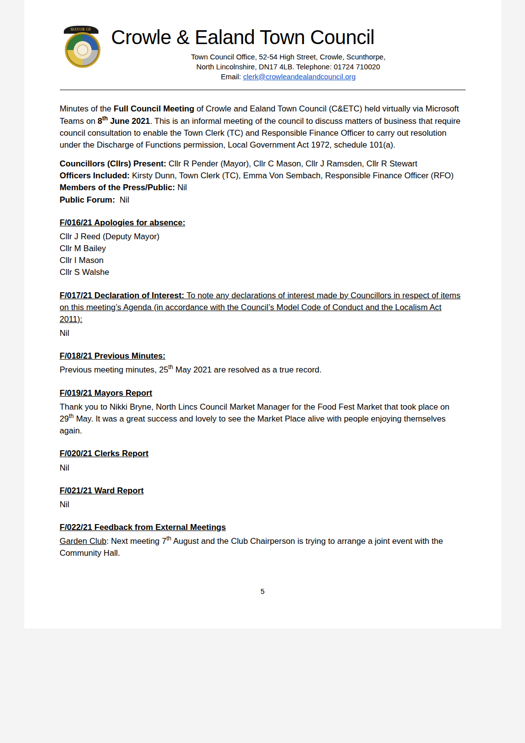MAYOR OF
Crowle & Ealand Town Council
Town Council Office, 52-54 High Street, Crowle, Scunthorpe,
North Lincolnshire, DN17 4LB. Telephone: 01724 710020
Email: clerk@crowleandealandcouncil.org
Minutes of the Full Council Meeting of Crowle and Ealand Town Council (C&ETC) held virtually via Microsoft Teams on 8th June 2021. This is an informal meeting of the council to discuss matters of business that require council consultation to enable the Town Clerk (TC) and Responsible Finance Officer to carry out resolution under the Discharge of Functions permission, Local Government Act 1972, schedule 101(a).
Councillors (Cllrs) Present: Cllr R Pender (Mayor), Cllr C Mason, Cllr J Ramsden, Cllr R Stewart
Officers Included: Kirsty Dunn, Town Clerk (TC), Emma Von Sembach, Responsible Finance Officer (RFO)
Members of the Press/Public: Nil
Public Forum: Nil
F/016/21 Apologies for absence:
Cllr J Reed (Deputy Mayor)
Cllr M Bailey
Cllr I Mason
Cllr S Walshe
F/017/21 Declaration of Interest: To note any declarations of interest made by Councillors in respect of items on this meeting’s Agenda (in accordance with the Council’s Model Code of Conduct and the Localism Act 2011):
Nil
F/018/21 Previous Minutes:
Previous meeting minutes, 25th May 2021 are resolved as a true record.
F/019/21 Mayors Report
Thank you to Nikki Bryne, North Lincs Council Market Manager for the Food Fest Market that took place on 29th May. It was a great success and lovely to see the Market Place alive with people enjoying themselves again.
F/020/21 Clerks Report
Nil
F/021/21 Ward Report
Nil
F/022/21 Feedback from External Meetings
Garden Club: Next meeting 7th August and the Club Chairperson is trying to arrange a joint event with the Community Hall.
5